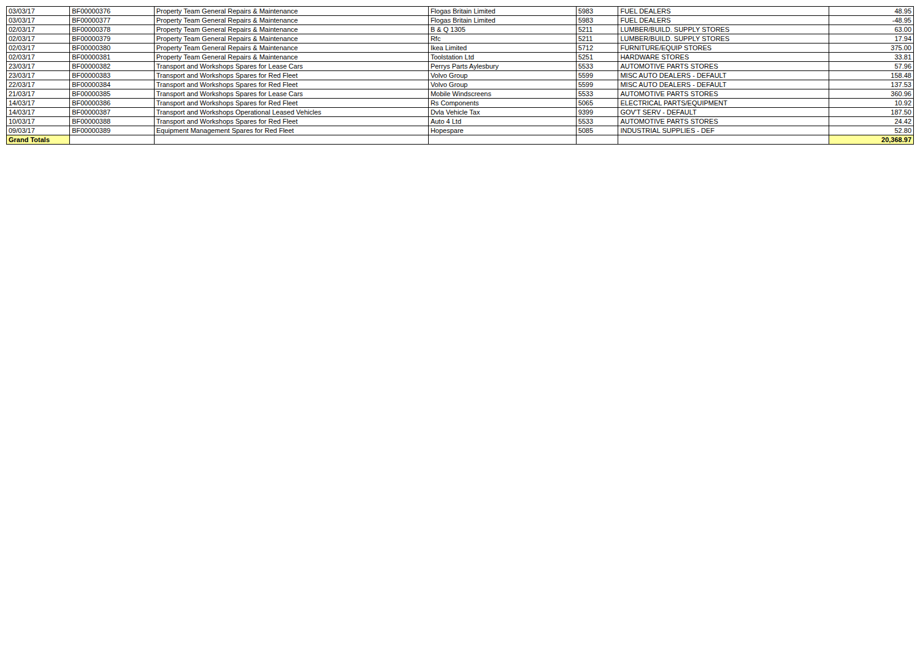| 03/03/17 | BF00000376 | Property Team General Repairs & Maintenance | Flogas Britain Limited | 5983 | FUEL DEALERS | 48.95 |
| 03/03/17 | BF00000377 | Property Team General Repairs & Maintenance | Flogas Britain Limited | 5983 | FUEL DEALERS | -48.95 |
| 02/03/17 | BF00000378 | Property Team General Repairs & Maintenance | B & Q 1305 | 5211 | LUMBER/BUILD. SUPPLY STORES | 63.00 |
| 02/03/17 | BF00000379 | Property Team General Repairs & Maintenance | Rfc | 5211 | LUMBER/BUILD. SUPPLY STORES | 17.94 |
| 02/03/17 | BF00000380 | Property Team General Repairs & Maintenance | Ikea Limited | 5712 | FURNITURE/EQUIP STORES | 375.00 |
| 02/03/17 | BF00000381 | Property Team General Repairs & Maintenance | Toolstation Ltd | 5251 | HARDWARE STORES | 33.81 |
| 23/03/17 | BF00000382 | Transport and Workshops Spares for Lease Cars | Perrys Parts Aylesbury | 5533 | AUTOMOTIVE PARTS STORES | 57.96 |
| 23/03/17 | BF00000383 | Transport and Workshops Spares for Red Fleet | Volvo Group | 5599 | MISC AUTO DEALERS - DEFAULT | 158.48 |
| 22/03/17 | BF00000384 | Transport and Workshops Spares for Red Fleet | Volvo Group | 5599 | MISC AUTO DEALERS - DEFAULT | 137.53 |
| 21/03/17 | BF00000385 | Transport and Workshops Spares for Lease Cars | Mobile Windscreens | 5533 | AUTOMOTIVE PARTS STORES | 360.96 |
| 14/03/17 | BF00000386 | Transport and Workshops Spares for Red Fleet | Rs Components | 5065 | ELECTRICAL PARTS/EQUIPMENT | 10.92 |
| 14/03/17 | BF00000387 | Transport and Workshops Operational Leased Vehicles | Dvla Vehicle Tax | 9399 | GOV'T SERV - DEFAULT | 187.50 |
| 10/03/17 | BF00000388 | Transport and Workshops Spares for Red Fleet | Auto 4 Ltd | 5533 | AUTOMOTIVE PARTS STORES | 24.42 |
| 09/03/17 | BF00000389 | Equipment Management Spares for Red Fleet | Hopespare | 5085 | INDUSTRIAL SUPPLIES - DEF | 52.80 |
| Grand Totals | | | | | | 20,368.97 |